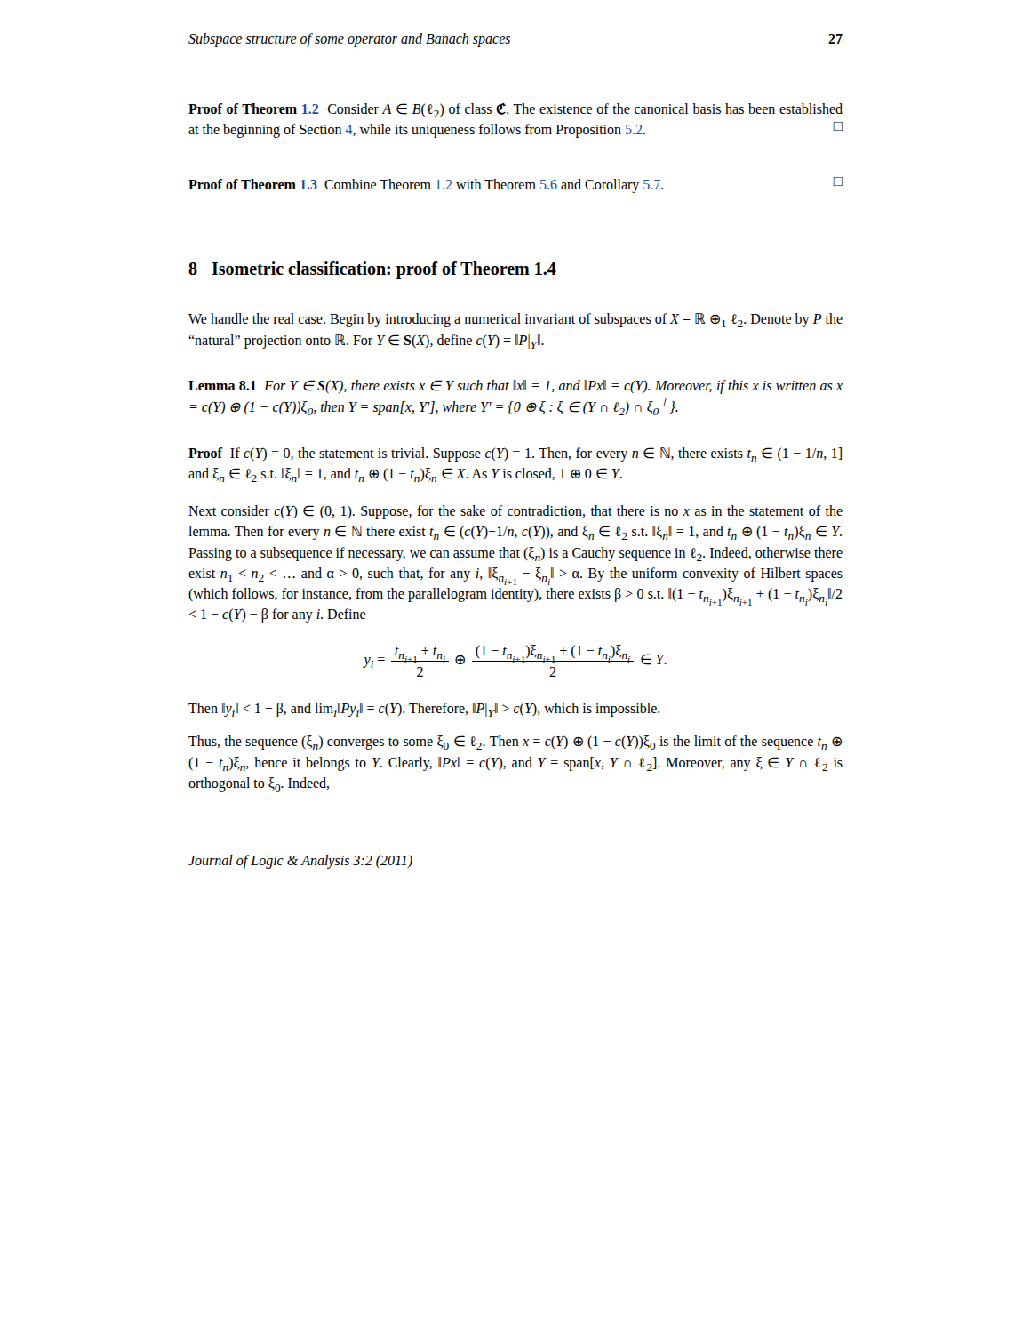Subspace structure of some operator and Banach spaces 27
Proof of Theorem 1.2 Consider A ∈ B(ℓ2) of class ℭ. The existence of the canonical basis has been established at the beginning of Section 4, while its uniqueness follows from Proposition 5.2. □
Proof of Theorem 1.3 Combine Theorem 1.2 with Theorem 5.6 and Corollary 5.7. □
8 Isometric classification: proof of Theorem 1.4
We handle the real case. Begin by introducing a numerical invariant of subspaces of X = ℝ ⊕1 ℓ2. Denote by P the “natural” projection onto ℝ. For Y ∈ S(X), define c(Y) = ‖P|Y‖.
Lemma 8.1 For Y ∈ S(X), there exists x ∈ Y such that ‖x‖ = 1, and ‖Px‖ = c(Y). Moreover, if this x is written as x = c(Y) ⊕ (1 − c(Y))ξ0, then Y = span[x, Y′], where Y′ = {0 ⊕ ξ : ξ ∈ (Y ∩ ℓ2) ∩ ξ0⊥}.
Proof If c(Y) = 0, the statement is trivial. Suppose c(Y) = 1. Then, for every n ∈ ℕ, there exists tn ∈ (1 − 1/n, 1] and ξn ∈ ℓ2 s.t. ‖ξn‖ = 1, and tn ⊕ (1 − tn)ξn ∈ X. As Y is closed, 1 ⊕ 0 ∈ Y.
Next consider c(Y) ∈ (0, 1). Suppose, for the sake of contradiction, that there is no x as in the statement of the lemma. Then for every n ∈ ℕ there exist tn ∈ (c(Y)−1/n, c(Y)), and ξn ∈ ℓ2 s.t. ‖ξn‖ = 1, and tn ⊕ (1 − tn)ξn ∈ Y. Passing to a subsequence if necessary, we can assume that (ξn) is a Cauchy sequence in ℓ2. Indeed, otherwise there exist n1 < n2 < … and α > 0, such that, for any i, ‖ξni+1 − ξni‖ > α. By the uniform convexity of Hilbert spaces (which follows, for instance, from the parallelogram identity), there exists β > 0 s.t. ‖(1 − tni+1)ξni+1 + (1 − tni)ξni‖/2 < 1 − c(Y) − β for any i. Define
yi = tni+1 + tni 2 ⊕ (1 − tni+1)ξni+1 + (1 − tni)ξni 2 ∈ Y.
Then ‖yi‖ < 1 − β, and limi‖Pyi‖ = c(Y). Therefore, ‖P|Y‖ > c(Y), which is impossible.
Thus, the sequence (ξn) converges to some ξ0 ∈ ℓ2. Then x = c(Y) ⊕ (1 − c(Y))ξ0 is the limit of the sequence tn ⊕ (1 − tn)ξn, hence it belongs to Y. Clearly, ‖Px‖ = c(Y), and Y = span[x, Y ∩ ℓ2]. Moreover, any ξ ∈ Y ∩ ℓ2 is orthogonal to ξ0. Indeed,
Journal of Logic & Analysis 3:2 (2011)